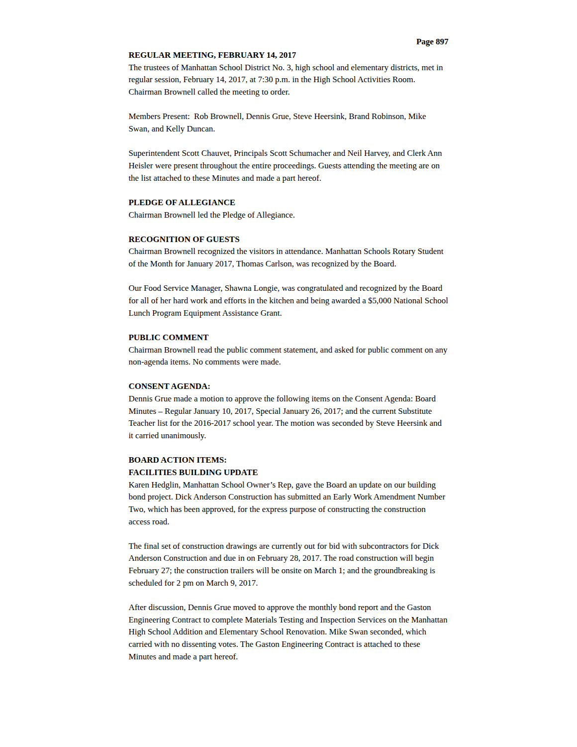Page 897
Regular Meeting, February 14, 2017
The trustees of Manhattan School District No. 3, high school and elementary districts, met in regular session, February 14, 2017, at 7:30 p.m. in the High School Activities Room. Chairman Brownell called the meeting to order.
Members Present: Rob Brownell, Dennis Grue, Steve Heersink, Brand Robinson, Mike Swan, and Kelly Duncan.
Superintendent Scott Chauvet, Principals Scott Schumacher and Neil Harvey, and Clerk Ann Heisler were present throughout the entire proceedings. Guests attending the meeting are on the list attached to these Minutes and made a part hereof.
Pledge of Allegiance
Chairman Brownell led the Pledge of Allegiance.
Recognition of Guests
Chairman Brownell recognized the visitors in attendance. Manhattan Schools Rotary Student of the Month for January 2017, Thomas Carlson, was recognized by the Board.
Our Food Service Manager, Shawna Longie, was congratulated and recognized by the Board for all of her hard work and efforts in the kitchen and being awarded a $5,000 National School Lunch Program Equipment Assistance Grant.
Public Comment
Chairman Brownell read the public comment statement, and asked for public comment on any non-agenda items. No comments were made.
Consent Agenda:
Dennis Grue made a motion to approve the following items on the Consent Agenda: Board Minutes – Regular January 10, 2017, Special January 26, 2017; and the current Substitute Teacher list for the 2016-2017 school year. The motion was seconded by Steve Heersink and it carried unanimously.
Board Action Items:
Facilities Building Update
Karen Hedglin, Manhattan School Owner’s Rep, gave the Board an update on our building bond project. Dick Anderson Construction has submitted an Early Work Amendment Number Two, which has been approved, for the express purpose of constructing the construction access road.
The final set of construction drawings are currently out for bid with subcontractors for Dick Anderson Construction and due in on February 28, 2017. The road construction will begin February 27; the construction trailers will be onsite on March 1; and the groundbreaking is scheduled for 2 pm on March 9, 2017.
After discussion, Dennis Grue moved to approve the monthly bond report and the Gaston Engineering Contract to complete Materials Testing and Inspection Services on the Manhattan High School Addition and Elementary School Renovation. Mike Swan seconded, which carried with no dissenting votes. The Gaston Engineering Contract is attached to these Minutes and made a part hereof.